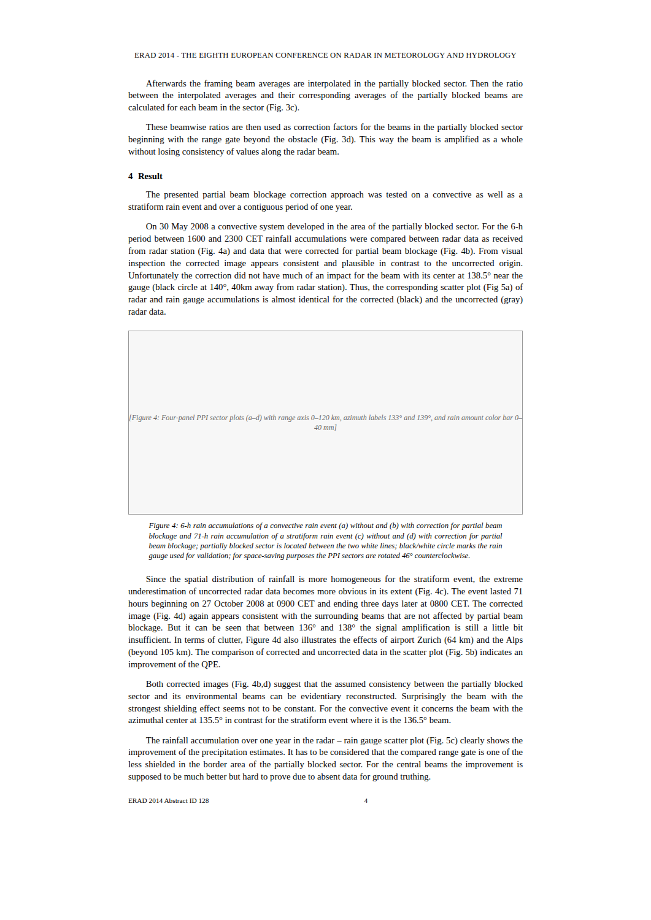ERAD 2014 - THE EIGHTH EUROPEAN CONFERENCE ON RADAR IN METEOROLOGY AND HYDROLOGY
Afterwards the framing beam averages are interpolated in the partially blocked sector. Then the ratio between the interpolated averages and their corresponding averages of the partially blocked beams are calculated for each beam in the sector (Fig. 3c).
These beamwise ratios are then used as correction factors for the beams in the partially blocked sector beginning with the range gate beyond the obstacle (Fig. 3d). This way the beam is amplified as a whole without losing consistency of values along the radar beam.
4 Result
The presented partial beam blockage correction approach was tested on a convective as well as a stratiform rain event and over a contiguous period of one year.
On 30 May 2008 a convective system developed in the area of the partially blocked sector. For the 6-h period between 1600 and 2300 CET rainfall accumulations were compared between radar data as received from radar station (Fig. 4a) and data that were corrected for partial beam blockage (Fig. 4b). From visual inspection the corrected image appears consistent and plausible in contrast to the uncorrected origin. Unfortunately the correction did not have much of an impact for the beam with its center at 138.5° near the gauge (black circle at 140°, 40km away from radar station). Thus, the corresponding scatter plot (Fig 5a) of radar and rain gauge accumulations is almost identical for the corrected (black) and the uncorrected (gray) radar data.
[Figure 4: Four-panel PPI sector plots (a–d) with range axis 0–120 km, azimuth labels 133° and 139°, and rain amount color bar 0–40 mm]
Figure 4: 6-h rain accumulations of a convective rain event (a) without and (b) with correction for partial beam blockage and 71-h rain accumulation of a stratiform rain event (c) without and (d) with correction for partial beam blockage; partially blocked sector is located between the two white lines; black/white circle marks the rain gauge used for validation; for space-saving purposes the PPI sectors are rotated 46° counterclockwise.
Since the spatial distribution of rainfall is more homogeneous for the stratiform event, the extreme underestimation of uncorrected radar data becomes more obvious in its extent (Fig. 4c). The event lasted 71 hours beginning on 27 October 2008 at 0900 CET and ending three days later at 0800 CET. The corrected image (Fig. 4d) again appears consistent with the surrounding beams that are not affected by partial beam blockage. But it can be seen that between 136° and 138° the signal amplification is still a little bit insufficient. In terms of clutter, Figure 4d also illustrates the effects of airport Zurich (64 km) and the Alps (beyond 105 km). The comparison of corrected and uncorrected data in the scatter plot (Fig. 5b) indicates an improvement of the QPE.
Both corrected images (Fig. 4b,d) suggest that the assumed consistency between the partially blocked sector and its environmental beams can be evidentiary reconstructed. Surprisingly the beam with the strongest shielding effect seems not to be constant. For the convective event it concerns the beam with the azimuthal center at 135.5° in contrast for the stratiform event where it is the 136.5° beam.
The rainfall accumulation over one year in the radar – rain gauge scatter plot (Fig. 5c) clearly shows the improvement of the precipitation estimates. It has to be considered that the compared range gate is one of the less shielded in the border area of the partially blocked sector. For the central beams the improvement is supposed to be much better but hard to prove due to absent data for ground truthing.
ERAD 2014 Abstract ID 128
4